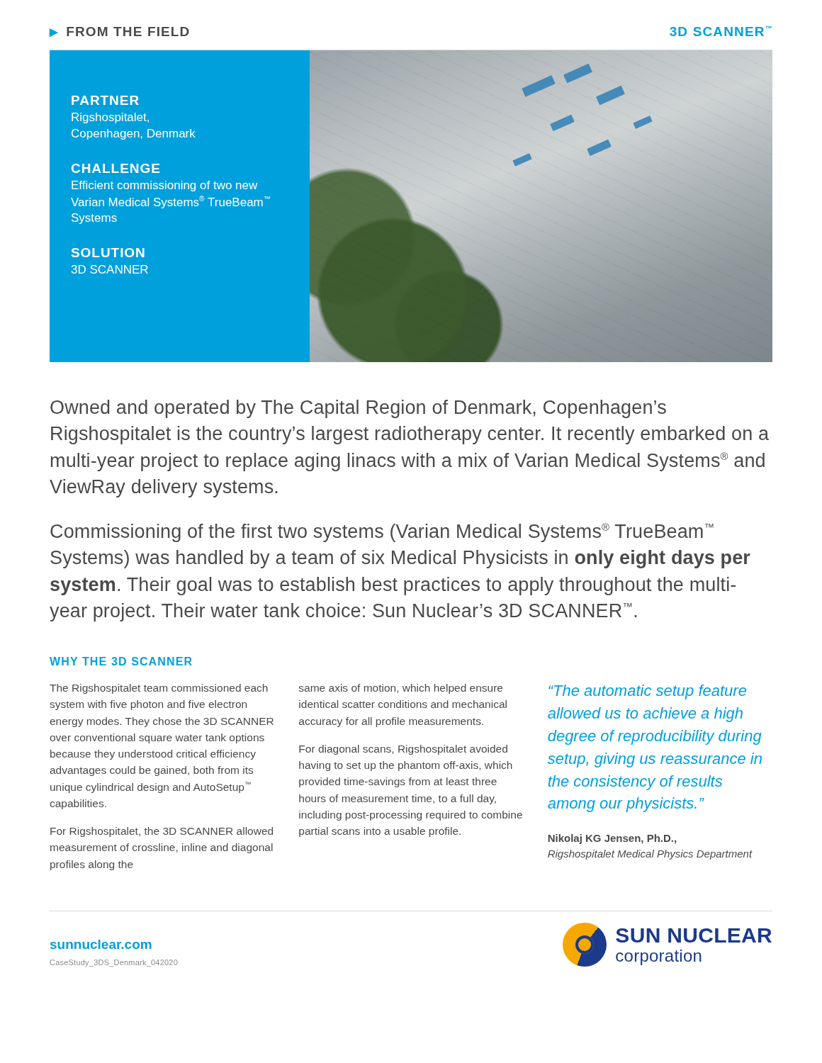▶FROM THE FIELD
3D SCANNER™
PARTNER
Rigshospitalet,
Copenhagen, Denmark
CHALLENGE
Efficient commissioning of two new Varian Medical Systems® TrueBeam™ Systems
SOLUTION
3D SCANNER
Owned and operated by The Capital Region of Denmark, Copenhagen’s Rigshospitalet is the country’s largest radiotherapy center. It recently embarked on a multi-year project to replace aging linacs with a mix of Varian Medical Systems® and ViewRay delivery systems.
Commissioning of the first two systems (Varian Medical Systems® TrueBeam™ Systems) was handled by a team of six Medical Physicists in only eight days per system. Their goal was to establish best practices to apply throughout the multi-year project. Their water tank choice: Sun Nuclear’s 3D SCANNER™.
WHY THE 3D SCANNER
The Rigshospitalet team commissioned each system with five photon and five electron energy modes. They chose the 3D SCANNER over conventional square water tank options because they understood critical efficiency advantages could be gained, both from its unique cylindrical design and AutoSetup™ capabilities.
For Rigshospitalet, the 3D SCANNER allowed measurement of crossline, inline and diagonal profiles along the
same axis of motion, which helped ensure identical scatter conditions and mechanical accuracy for all profile measurements.
For diagonal scans, Rigshospitalet avoided having to set up the phantom off-axis, which provided time-savings from at least three hours of measurement time, to a full day, including post-processing required to combine partial scans into a usable profile.
“The automatic setup feature allowed us to achieve a high degree of reproducibility during setup, giving us reassurance in the consistency of results among our physicists.”
Nikolaj KG Jensen, Ph.D., Rigshospitalet Medical Physics Department
sunnuclear.com
CaseStudy_3DS_Denmark_042020
SUN NUCLEAR corporation